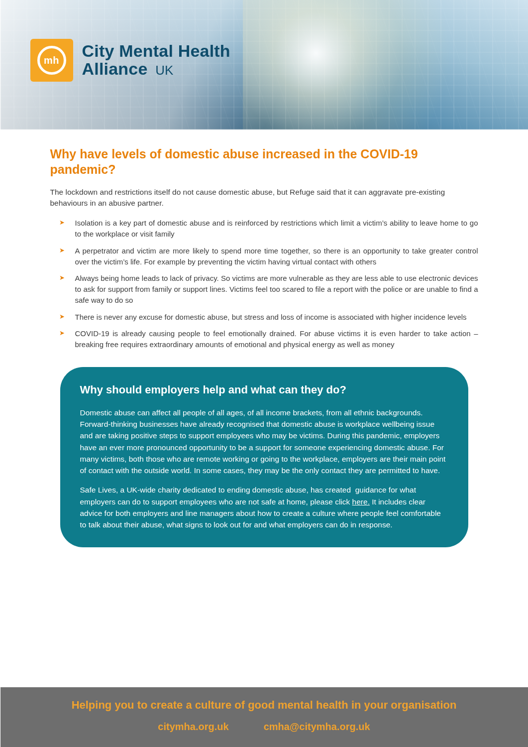mh
City Mental Health Alliance UK
Why have levels of domestic abuse increased in the COVID-19 pandemic?
The lockdown and restrictions itself do not cause domestic abuse, but Refuge said that it can aggravate pre-existing behaviours in an abusive partner.
Isolation is a key part of domestic abuse and is reinforced by restrictions which limit a victim’s ability to leave home to go to the workplace or visit family
A perpetrator and victim are more likely to spend more time together, so there is an opportunity to take greater control over the victim’s life. For example by preventing the victim having virtual contact with others
Always being home leads to lack of privacy. So victims are more vulnerable as they are less able to use electronic devices to ask for support from family or support lines. Victims feel too scared to file a report with the police or are unable to find a safe way to do so
There is never any excuse for domestic abuse, but stress and loss of income is associated with higher incidence levels
COVID-19 is already causing people to feel emotionally drained. For abuse victims it is even harder to take action – breaking free requires extraordinary amounts of emotional and physical energy as well as money
Why should employers help and what can they do?
Domestic abuse can affect all people of all ages, of all income brackets, from all ethnic backgrounds. Forward-thinking businesses have already recognised that domestic abuse is workplace wellbeing issue and are taking positive steps to support employees who may be victims. During this pandemic, employers have an ever more pronounced opportunity to be a support for someone experiencing domestic abuse. For many victims, both those who are remote working or going to the workplace, employers are their main point of contact with the outside world. In some cases, they may be the only contact they are permitted to have.
Safe Lives, a UK-wide charity dedicated to ending domestic abuse, has created guidance for what employers can do to support employees who are not safe at home, please click here. It includes clear advice for both employers and line managers about how to create a culture where people feel comfortable to talk about their abuse, what signs to look out for and what employers can do in response.
Helping you to create a culture of good mental health in your organisation
citymha.org.uk cmha@citymha.org.uk